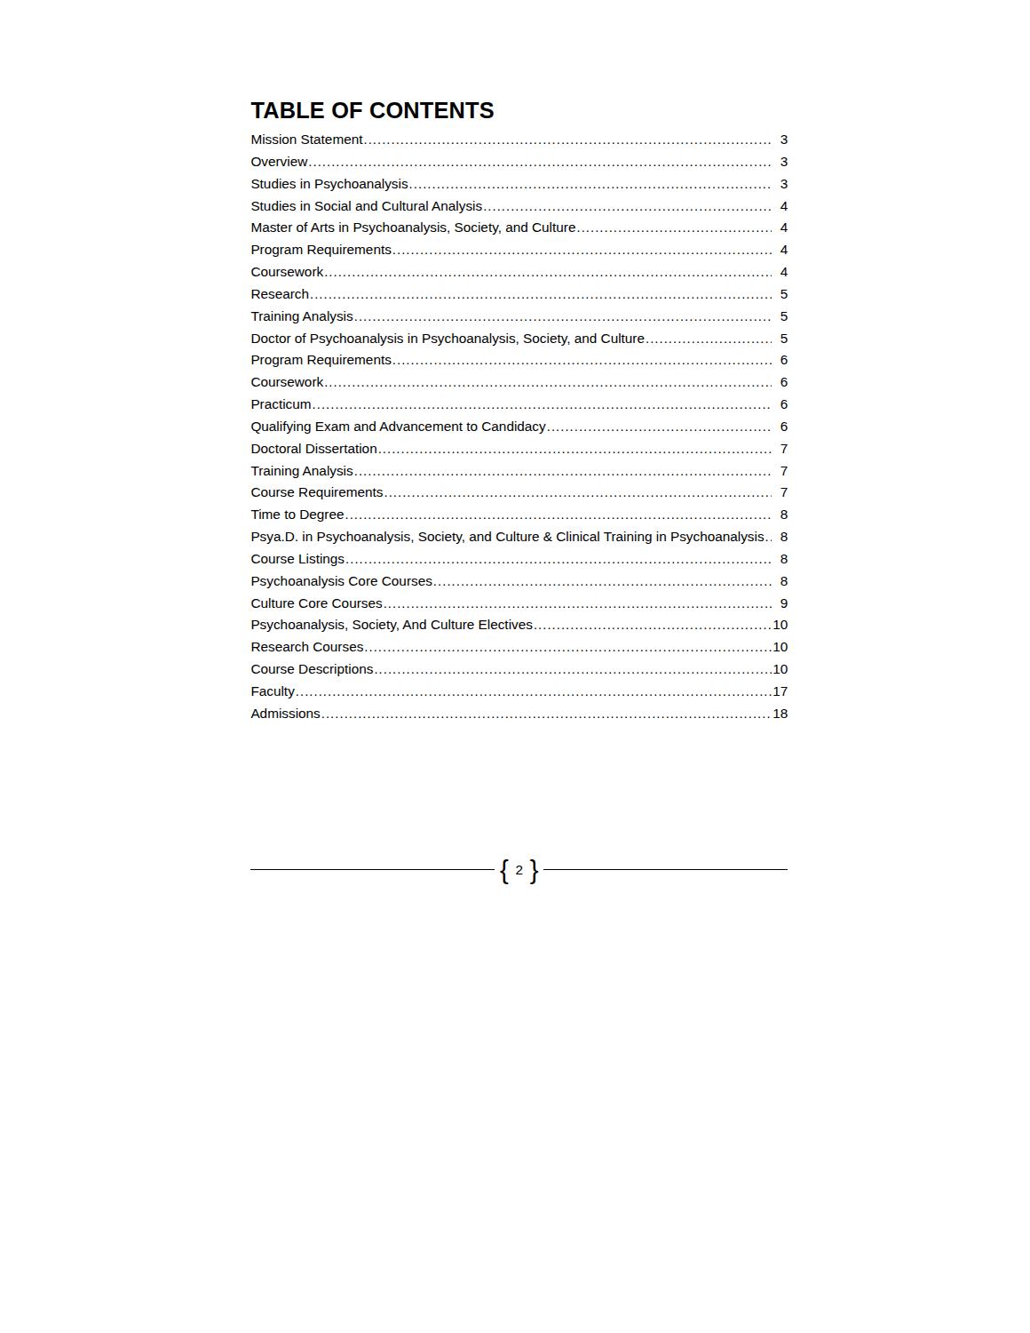TABLE OF CONTENTS
Mission Statement........................................................................................................................... 3
Overview......................................................................................................................................... 3
Studies in Psychoanalysis................................................................................................................. 3
Studies in Social and Cultural Analysis................................................................................................. 4
Master of Arts in Psychoanalysis, Society, and Culture............................................................................. 4
Program Requirements................................................................................................................. 4
Coursework.............................................................................................................................. 4
Research.................................................................................................................................... 5
Training Analysis....................................................................................................................... 5
Doctor of Psychoanalysis in Psychoanalysis, Society, and Culture.............................................................. 5
Program Requirements................................................................................................................. 6
Coursework.............................................................................................................................. 6
Practicum.................................................................................................................................. 6
Qualifying Exam and Advancement to Candidacy..................................................................... 6
Doctoral Dissertation................................................................................................................... 7
Training Analysis....................................................................................................................... 7
Course Requirements................................................................................................................... 7
Time to Degree......................................................................................................................... 8
Psya.D. in Psychoanalysis, Society, and Culture & Clinical Training in Psychoanalysis............................. 8
Course Listings.............................................................................................................................. 8
Psychoanalysis Core Courses.............................................................................................................. 8
Culture Core Courses.................................................................................................................... 9
Psychoanalysis, Society, And Culture Electives..................................................................................... 10
Research Courses....................................................................................................................... 10
Course Descriptions....................................................................................................................... 10
Faculty............................................................................................................................................. 17
Admissions..................................................................................................................................... 18
{
2
}